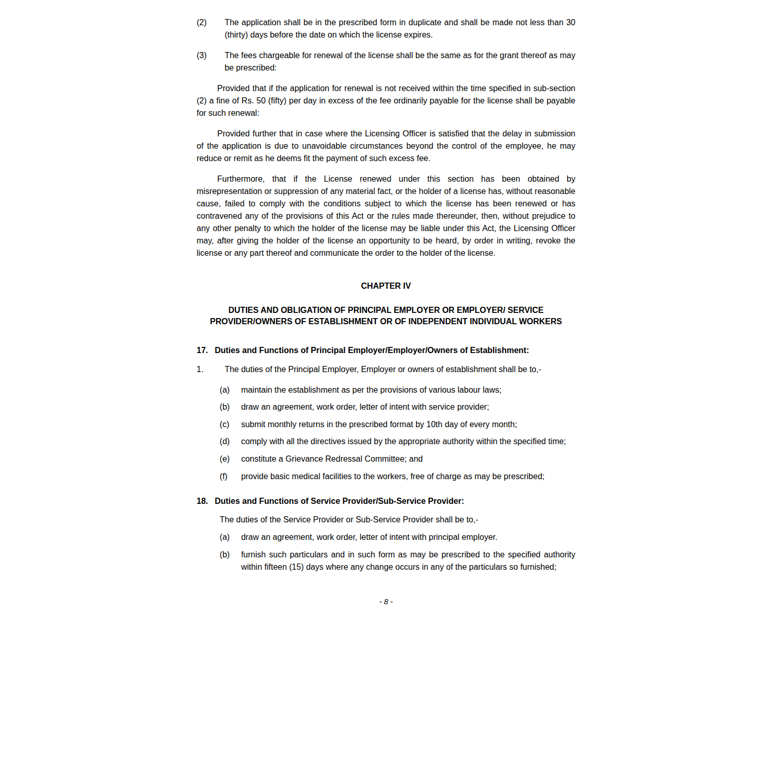(2) The application shall be in the prescribed form in duplicate and shall be made not less than 30 (thirty) days before the date on which the license expires.
(3) The fees chargeable for renewal of the license shall be the same as for the grant thereof as may be prescribed:
Provided that if the application for renewal is not received within the time specified in sub-section (2) a fine of Rs. 50 (fifty) per day in excess of the fee ordinarily payable for the license shall be payable for such renewal:
Provided further that in case where the Licensing Officer is satisfied that the delay in submission of the application is due to unavoidable circumstances beyond the control of the employee, he may reduce or remit as he deems fit the payment of such excess fee.
Furthermore, that if the License renewed under this section has been obtained by misrepresentation or suppression of any material fact, or the holder of a license has, without reasonable cause, failed to comply with the conditions subject to which the license has been renewed or has contravened any of the provisions of this Act or the rules made thereunder, then, without prejudice to any other penalty to which the holder of the license may be liable under this Act, the Licensing Officer may, after giving the holder of the license an opportunity to be heard, by order in writing, revoke the license or any part thereof and communicate the order to the holder of the license.
CHAPTER IV
Duties and Obligation of Principal Employer or Employer/ Service Provider/Owners of Establishment or of Independent Individual Workers
17. Duties and Functions of Principal Employer/Employer/Owners of Establishment:
1. The duties of the Principal Employer, Employer or owners of establishment shall be to,-
(a) maintain the establishment as per the provisions of various labour laws;
(b) draw an agreement, work order, letter of intent with service provider;
(c) submit monthly returns in the prescribed format by 10th day of every month;
(d) comply with all the directives issued by the appropriate authority within the specified time;
(e) constitute a Grievance Redressal Committee; and
(f) provide basic medical facilities to the workers, free of charge as may be prescribed;
18. Duties and Functions of Service Provider/Sub-Service Provider:
The duties of the Service Provider or Sub-Service Provider shall be to,-
(a) draw an agreement, work order, letter of intent with principal employer.
(b) furnish such particulars and in such form as may be prescribed to the specified authority within fifteen (15) days where any change occurs in any of the particulars so furnished;
- 8 -